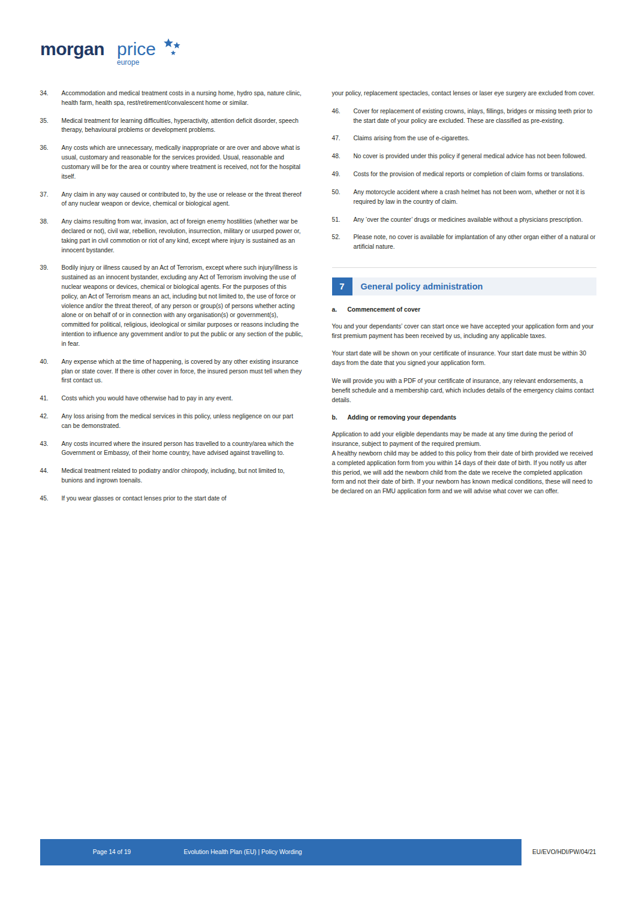morgan price europe
34. Accommodation and medical treatment costs in a nursing home, hydro spa, nature clinic, health farm, health spa, rest/retirement/convalescent home or similar.
35. Medical treatment for learning difficulties, hyperactivity, attention deficit disorder, speech therapy, behavioural problems or development problems.
36. Any costs which are unnecessary, medically inappropriate or are over and above what is usual, customary and reasonable for the services provided. Usual, reasonable and customary will be for the area or country where treatment is received, not for the hospital itself.
37. Any claim in any way caused or contributed to, by the use or release or the threat thereof of any nuclear weapon or device, chemical or biological agent.
38. Any claims resulting from war, invasion, act of foreign enemy hostilities (whether war be declared or not), civil war, rebellion, revolution, insurrection, military or usurped power or, taking part in civil commotion or riot of any kind, except where injury is sustained as an innocent bystander.
39. Bodily injury or illness caused by an Act of Terrorism, except where such injury/illness is sustained as an innocent bystander, excluding any Act of Terrorism involving the use of nuclear weapons or devices, chemical or biological agents. For the purposes of this policy, an Act of Terrorism means an act, including but not limited to, the use of force or violence and/or the threat thereof, of any person or group(s) of persons whether acting alone or on behalf of or in connection with any organisation(s) or government(s), committed for political, religious, ideological or similar purposes or reasons including the intention to influence any government and/or to put the public or any section of the public, in fear.
40. Any expense which at the time of happening, is covered by any other existing insurance plan or state cover. If there is other cover in force, the insured person must tell when they first contact us.
41. Costs which you would have otherwise had to pay in any event.
42. Any loss arising from the medical services in this policy, unless negligence on our part can be demonstrated.
43. Any costs incurred where the insured person has travelled to a country/area which the Government or Embassy, of their home country, have advised against travelling to.
44. Medical treatment related to podiatry and/or chiropody, including, but not limited to, bunions and ingrown toenails.
45. If you wear glasses or contact lenses prior to the start date of
your policy, replacement spectacles, contact lenses or laser eye surgery are excluded from cover.
46. Cover for replacement of existing crowns, inlays, fillings, bridges or missing teeth prior to the start date of your policy are excluded. These are classified as pre-existing.
47. Claims arising from the use of e-cigarettes.
48. No cover is provided under this policy if general medical advice has not been followed.
49. Costs for the provision of medical reports or completion of claim forms or translations.
50. Any motorcycle accident where a crash helmet has not been worn, whether or not it is required by law in the country of claim.
51. Any ‘over the counter’ drugs or medicines available without a physicians prescription.
52. Please note, no cover is available for implantation of any other organ either of a natural or artificial nature.
7
General policy administration
a. Commencement of cover
You and your dependants’ cover can start once we have accepted your application form and your first premium payment has been received by us, including any applicable taxes.
Your start date will be shown on your certificate of insurance. Your start date must be within 30 days from the date that you signed your application form.
We will provide you with a PDF of your certificate of insurance, any relevant endorsements, a benefit schedule and a membership card, which includes details of the emergency claims contact details.
b. Adding or removing your dependants
Application to add your eligible dependants may be made at any time during the period of insurance, subject to payment of the required premium.
A healthy newborn child may be added to this policy from their date of birth provided we received a completed application form from you within 14 days of their date of birth. If you notify us after this period, we will add the newborn child from the date we receive the completed application form and not their date of birth. If your newborn has known medical conditions, these will need to be declared on an FMU application form and we will advise what cover we can offer.
Page 14 of 19
Evolution Health Plan (EU) | Policy Wording
EU/EVO/HDI/PW/04/21